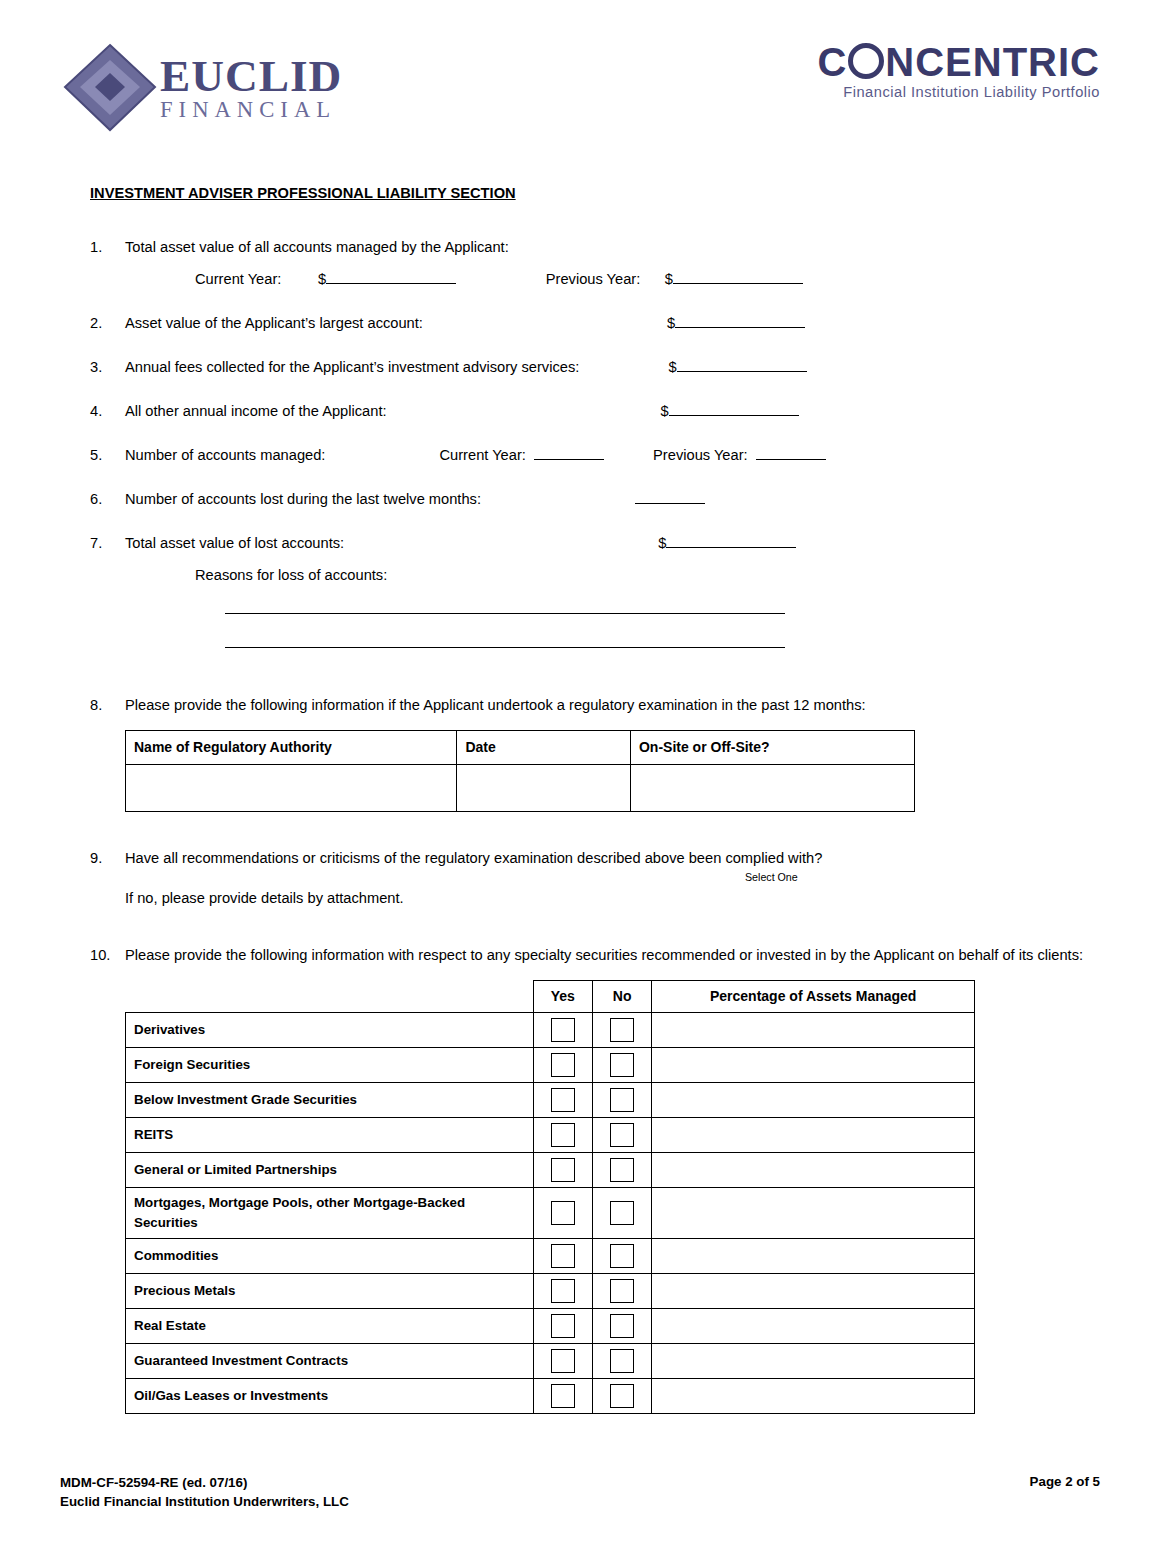EUCLID
FINANCIAL
C NCENTRIC
Financial Institution Liability Portfolio
INVESTMENT ADVISER PROFESSIONAL LIABILITY SECTION
Total asset value of all accounts managed by the Applicant:
Current Year: $ Previous Year: $
Asset value of the Applicant’s largest account: $
Annual fees collected for the Applicant’s investment advisory services: $
All other annual income of the Applicant: $
Number of accounts managed: Current Year: Previous Year:
Number of accounts lost during the last twelve months:
Total asset value of lost accounts: $
Reasons for loss of accounts:
Please provide the following information if the Applicant undertook a regulatory examination in the past 12 months:
| Name of Regulatory Authority | Date | On-Site or Off-Site? |
| --- | --- | --- |
Have all recommendations or criticisms of the regulatory examination described above been complied with? Select One
If no, please provide details by attachment.
Please provide the following information with respect to any specialty securities recommended or invested in by the Applicant on behalf of its clients:
| | Yes | No | Percentage of Assets Managed |
| --- | --- | --- | --- |
| Derivatives | | | |
| Foreign Securities | | | |
| Below Investment Grade Securities | | | |
| REITS | | | |
| General or Limited Partnerships | | | |
| Mortgages, Mortgage Pools, other Mortgage-Backed Securities | | | |
| Commodities | | | |
| Precious Metals | | | |
| Real Estate | | | |
| Guaranteed Investment Contracts | | | |
| Oil/Gas Leases or Investments | | | |
MDM-CF-52594-RE (ed. 07/16)
Euclid Financial Institution Underwriters, LLC
Page 2 of 5